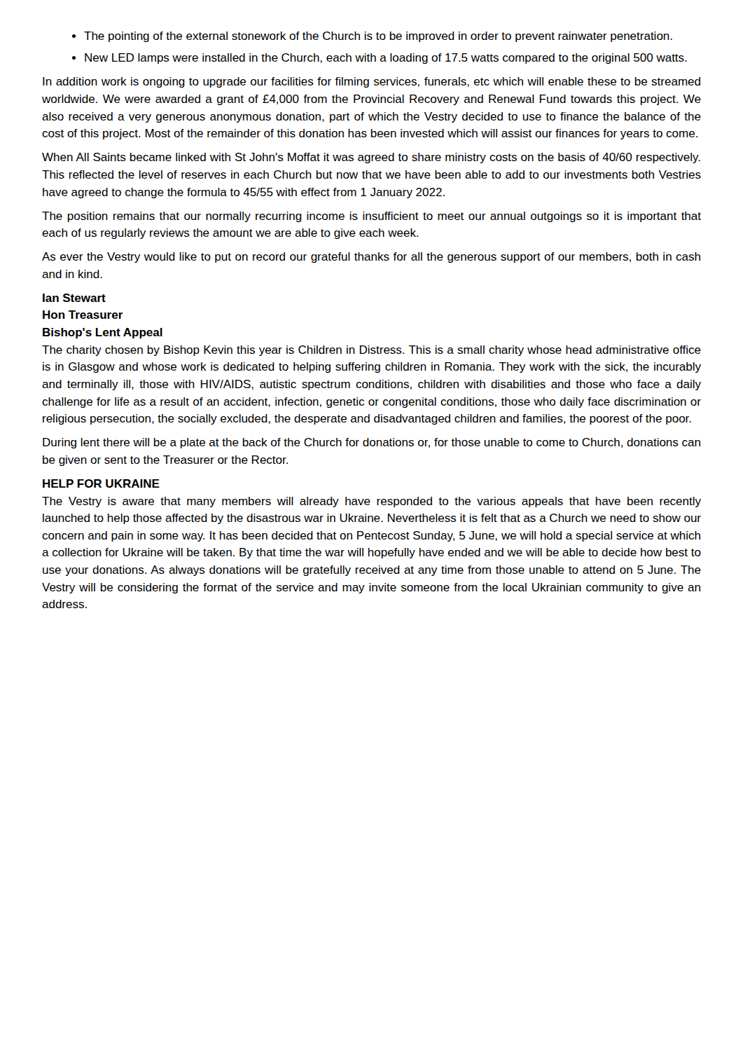The pointing of the external stonework of the Church is to be improved in order to prevent rainwater penetration.
New LED lamps were installed in the Church, each with a loading of 17.5 watts compared to the original 500 watts.
In addition work is ongoing to upgrade our facilities for filming services, funerals, etc which will enable these to be streamed worldwide. We were awarded a grant of £4,000 from the Provincial Recovery and Renewal Fund towards this project. We also received a very generous anonymous donation, part of which the Vestry decided to use to finance the balance of the cost of this project. Most of the remainder of this donation has been invested which will assist our finances for years to come.
When All Saints became linked with St John's Moffat it was agreed to share ministry costs on the basis of 40/60 respectively. This reflected the level of reserves in each Church but now that we have been able to add to our investments both Vestries have agreed to change the formula to 45/55 with effect from 1 January 2022.
The position remains that our normally recurring income is insufficient to meet our annual outgoings so it is important that each of us regularly reviews the amount we are able to give each week.
As ever the Vestry would like to put on record our grateful thanks for all the generous support of our members, both in cash and in kind.
Ian Stewart
Hon Treasurer
Bishop's Lent Appeal
The charity chosen by Bishop Kevin this year is Children in Distress. This is a small charity whose head administrative office is in Glasgow and whose work is dedicated to helping suffering children in Romania. They work with the sick, the incurably and terminally ill, those with HIV/AIDS, autistic spectrum conditions, children with disabilities and those who face a daily challenge for life as a result of an accident, infection, genetic or congenital conditions, those who daily face discrimination or religious persecution, the socially excluded, the desperate and disadvantaged children and families, the poorest of the poor.
During lent there will be a plate at the back of the Church for donations or, for those unable to come to Church, donations can be given or sent to the Treasurer or the Rector.
HELP FOR UKRAINE
The Vestry is aware that many members will already have responded to the various appeals that have been recently launched to help those affected by the disastrous war in Ukraine. Nevertheless it is felt that as a Church we need to show our concern and pain in some way. It has been decided that on Pentecost Sunday, 5 June, we will hold a special service at which a collection for Ukraine will be taken. By that time the war will hopefully have ended and we will be able to decide how best to use your donations. As always donations will be gratefully received at any time from those unable to attend on 5 June. The Vestry will be considering the format of the service and may invite someone from the local Ukrainian community to give an address.